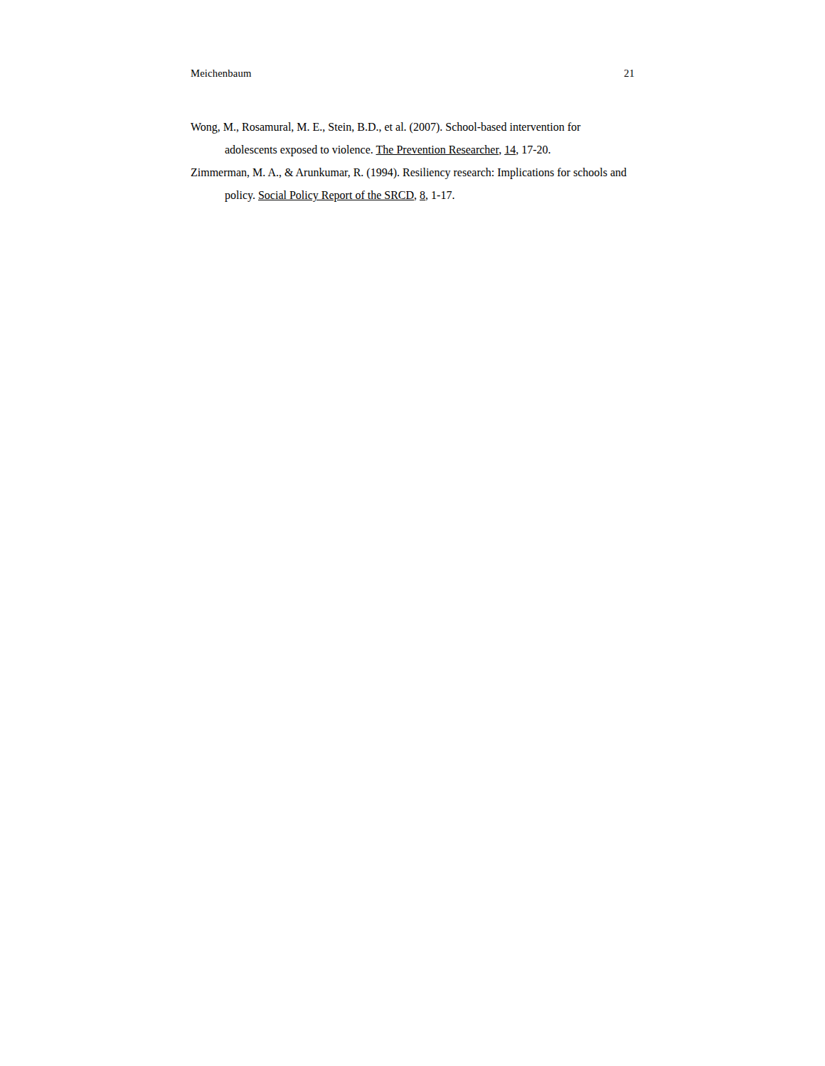Meichenbaum 21
Wong, M., Rosamural, M. E., Stein, B.D., et al. (2007). School-based intervention for adolescents exposed to violence. The Prevention Researcher, 14, 17-20.
Zimmerman, M. A., & Arunkumar, R. (1994). Resiliency research: Implications for schools and policy. Social Policy Report of the SRCD, 8, 1-17.